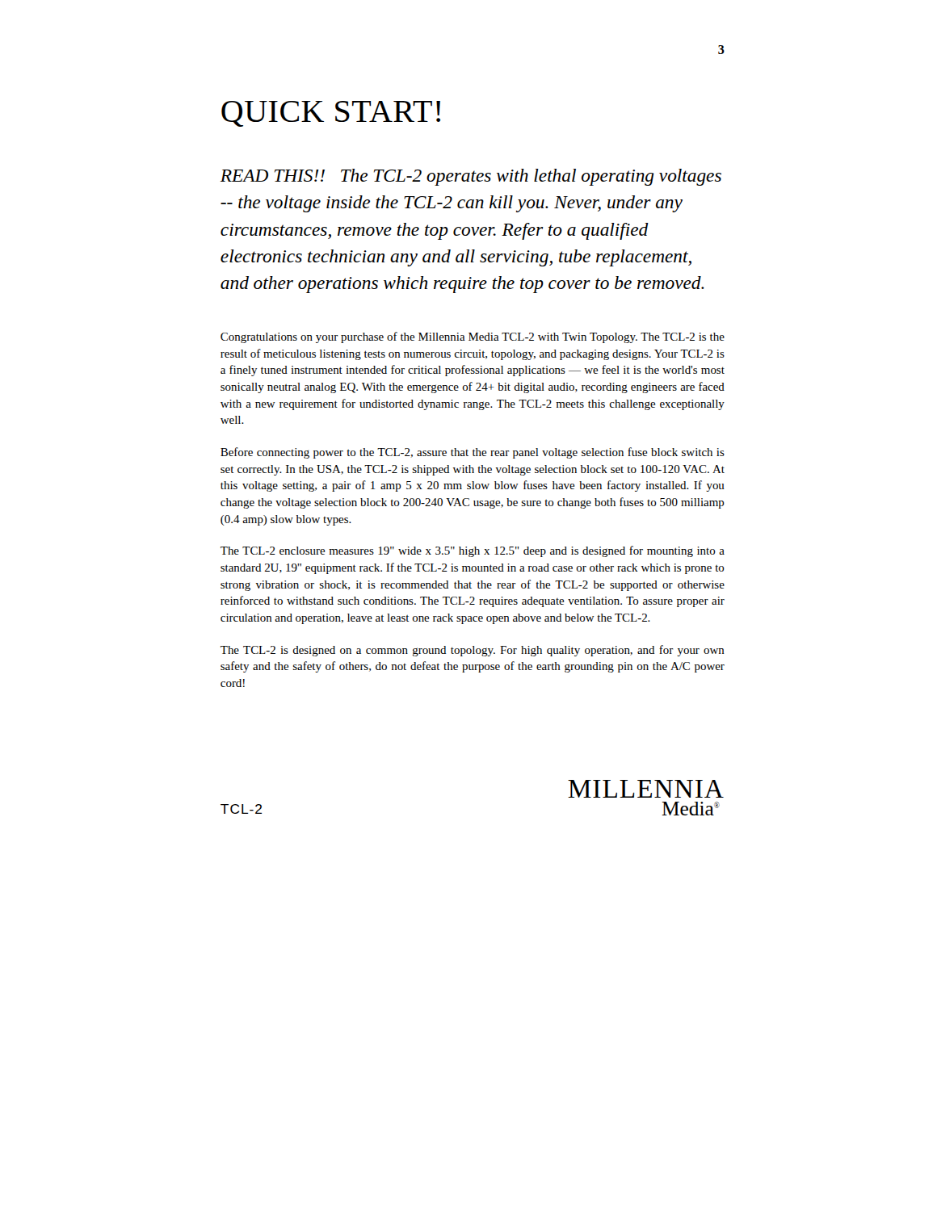3
QUICK START!
READ THIS!! The TCL-2 operates with lethal operating voltages -- the voltage inside the TCL-2 can kill you. Never, under any circumstances, remove the top cover. Refer to a qualified electronics technician any and all servicing, tube replacement, and other operations which require the top cover to be removed.
Congratulations on your purchase of the Millennia Media TCL-2 with Twin Topology. The TCL-2 is the result of meticulous listening tests on numerous circuit, topology, and packaging designs. Your TCL-2 is a finely tuned instrument intended for critical professional applications — we feel it is the world's most sonically neutral analog EQ. With the emergence of 24+ bit digital audio, recording engineers are faced with a new requirement for undistorted dynamic range. The TCL-2 meets this challenge exceptionally well.
Before connecting power to the TCL-2, assure that the rear panel voltage selection fuse block switch is set correctly. In the USA, the TCL-2 is shipped with the voltage selection block set to 100-120 VAC. At this voltage setting, a pair of 1 amp 5 x 20 mm slow blow fuses have been factory installed. If you change the voltage selection block to 200-240 VAC usage, be sure to change both fuses to 500 milliamp (0.4 amp) slow blow types.
The TCL-2 enclosure measures 19" wide x 3.5" high x 12.5" deep and is designed for mounting into a standard 2U, 19" equipment rack. If the TCL-2 is mounted in a road case or other rack which is prone to strong vibration or shock, it is recommended that the rear of the TCL-2 be supported or otherwise reinforced to withstand such conditions. The TCL-2 requires adequate ventilation. To assure proper air circulation and operation, leave at least one rack space open above and below the TCL-2.
The TCL-2 is designed on a common ground topology. For high quality operation, and for your own safety and the safety of others, do not defeat the purpose of the earth grounding pin on the A/C power cord!
TCL-2
MILLENNIA Media®